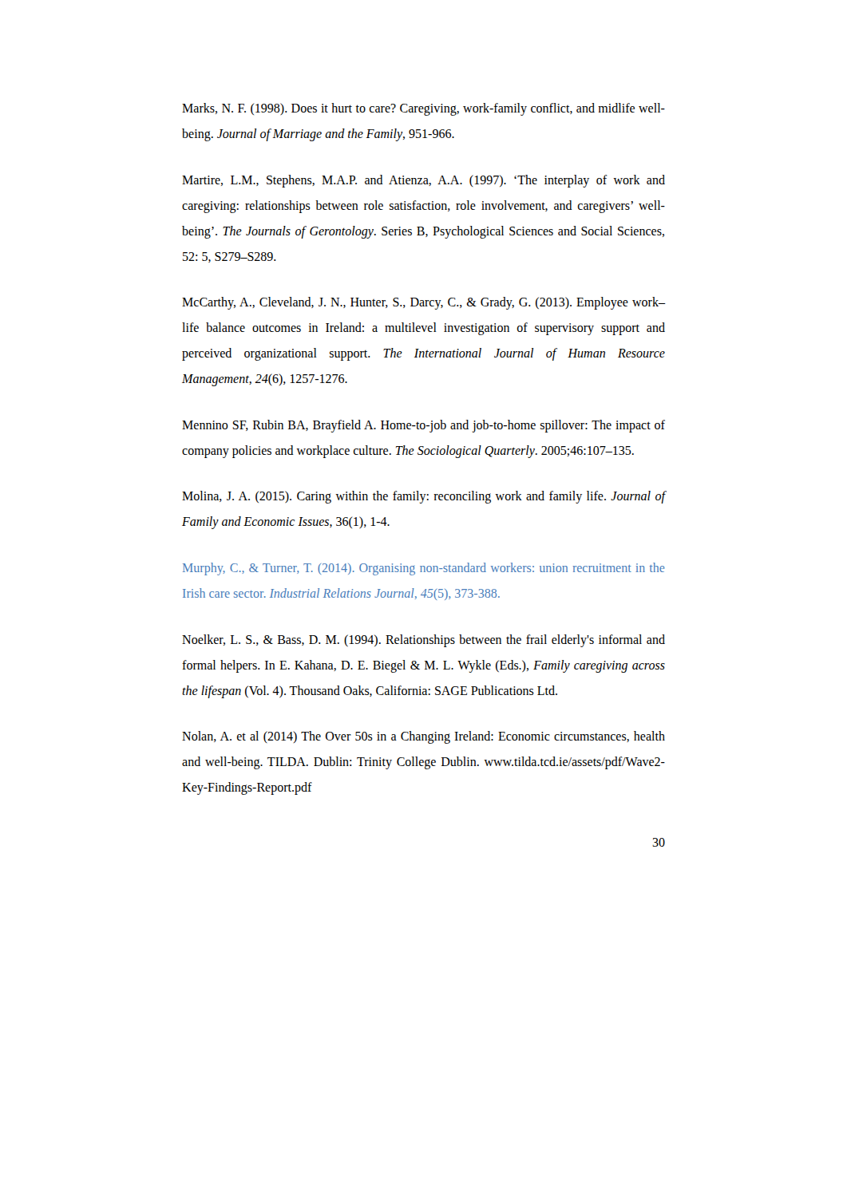Marks, N. F. (1998). Does it hurt to care? Caregiving, work-family conflict, and midlife well-being. Journal of Marriage and the Family, 951-966.
Martire, L.M., Stephens, M.A.P. and Atienza, A.A. (1997). ‘The interplay of work and caregiving: relationships between role satisfaction, role involvement, and caregivers’ well-being’. The Journals of Gerontology. Series B, Psychological Sciences and Social Sciences, 52: 5, S279–S289.
McCarthy, A., Cleveland, J. N., Hunter, S., Darcy, C., & Grady, G. (2013). Employee work–life balance outcomes in Ireland: a multilevel investigation of supervisory support and perceived organizational support. The International Journal of Human Resource Management, 24(6), 1257-1276.
Mennino SF, Rubin BA, Brayfield A. Home-to-job and job-to-home spillover: The impact of company policies and workplace culture. The Sociological Quarterly. 2005;46:107–135.
Molina, J. A. (2015). Caring within the family: reconciling work and family life. Journal of Family and Economic Issues, 36(1), 1-4.
Murphy, C., & Turner, T. (2014). Organising non‐standard workers: union recruitment in the Irish care sector. Industrial Relations Journal, 45(5), 373-388.
Noelker, L. S., & Bass, D. M. (1994). Relationships between the frail elderly's informal and formal helpers. In E. Kahana, D. E. Biegel & M. L. Wykle (Eds.), Family caregiving across the lifespan (Vol. 4). Thousand Oaks, California: SAGE Publications Ltd.
Nolan, A. et al (2014) The Over 50s in a Changing Ireland: Economic circumstances, health and well-being. TILDA. Dublin: Trinity College Dublin. www.tilda.tcd.ie/assets/pdf/Wave2-Key-Findings-Report.pdf
30